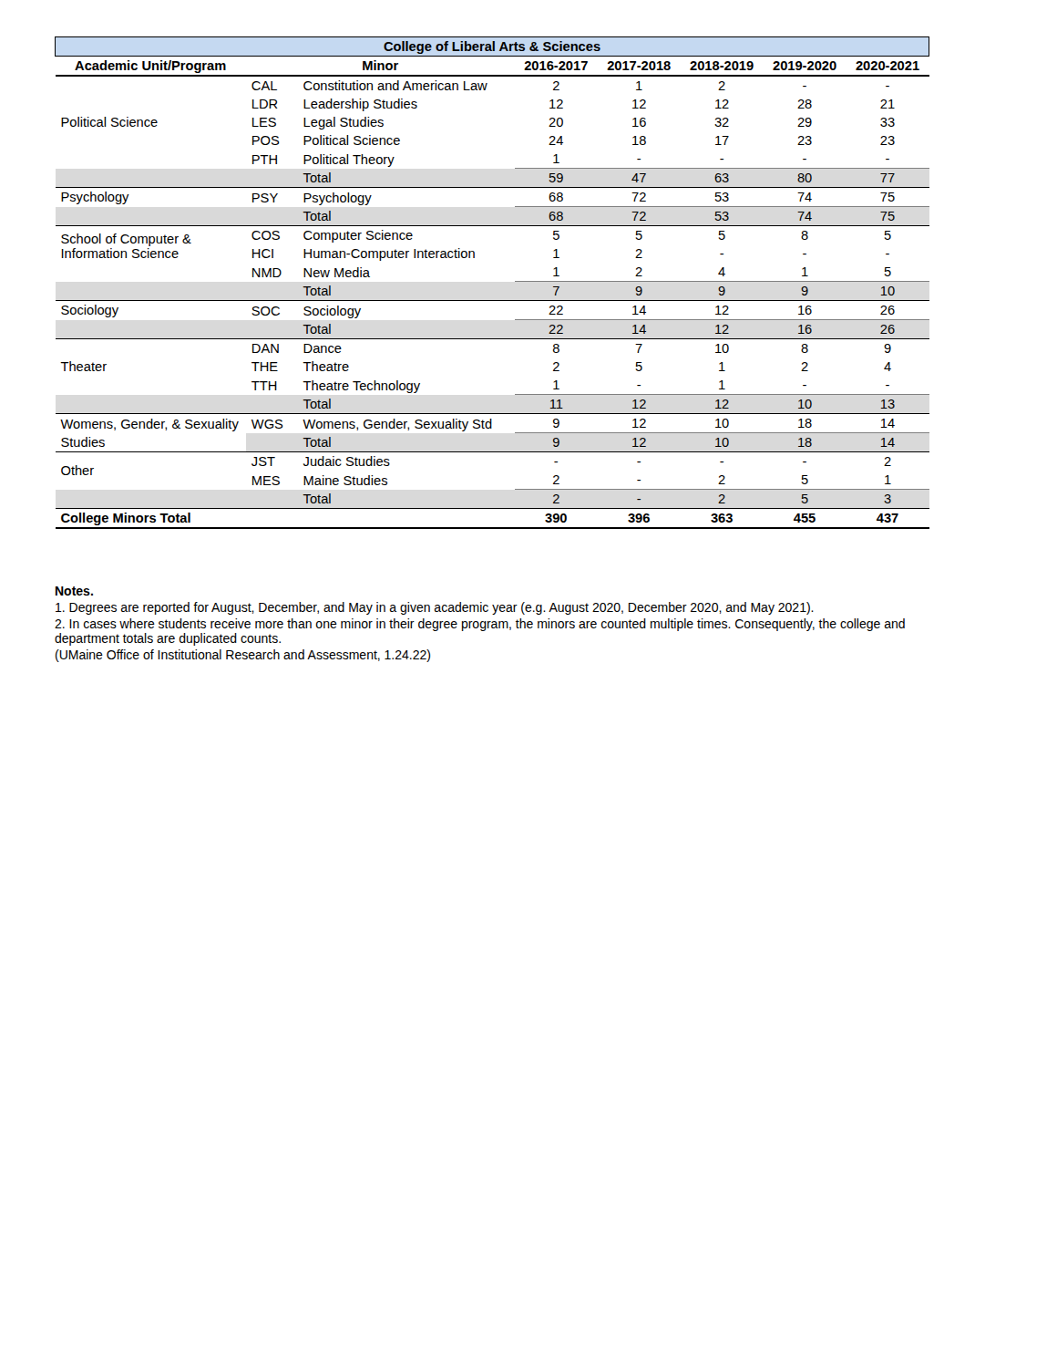| College of Liberal Arts & Sciences |
| Academic Unit/Program | Minor | 2016-2017 | 2017-2018 | 2018-2019 | 2019-2020 | 2020-2021 |
| Political Science | CAL | Constitution and American Law | 2 | 1 | 2 | - | - |
| LDR | Leadership Studies | 12 | 12 | 12 | 28 | 21 |
| LES | Legal Studies | 20 | 16 | 32 | 29 | 33 |
| POS | Political Science | 24 | 18 | 17 | 23 | 23 |
| PTH | Political Theory | 1 | - | - | - | - |
| | | Total | 59 | 47 | 63 | 80 | 77 |
| Psychology | PSY | Psychology | 68 | 72 | 53 | 74 | 75 |
| | | Total | 68 | 72 | 53 | 74 | 75 |
| School of Computer & Information Science | COS | Computer Science | 5 | 5 | 5 | 8 | 5 |
| HCI | Human-Computer Interaction | 1 | 2 | - | - | - |
| | NMD | New Media | 1 | 2 | 4 | 1 | 5 |
| | | Total | 7 | 9 | 9 | 9 | 10 |
| Sociology | SOC | Sociology | 22 | 14 | 12 | 16 | 26 |
| | | Total | 22 | 14 | 12 | 16 | 26 |
| Theater | DAN | Dance | 8 | 7 | 10 | 8 | 9 |
| THE | Theatre | 2 | 5 | 1 | 2 | 4 |
| TTH | Theatre Technology | 1 | - | 1 | - | - |
| | | Total | 11 | 12 | 12 | 10 | 13 |
| Womens, Gender, & Sexuality | WGS | Womens, Gender, Sexuality Std | 9 | 12 | 10 | 18 | 14 |
| Studies | | Total | 9 | 12 | 10 | 18 | 14 |
| Other | JST | Judaic Studies | - | - | - | - | 2 |
| MES | Maine Studies | 2 | - | 2 | 5 | 1 |
| | | Total | 2 | - | 2 | 5 | 3 |
| College Minors Total | 390 | 396 | 363 | 455 | 437 |
Notes.
1. Degrees are reported for August, December, and May in a given academic year (e.g. August 2020, December 2020, and May 2021).
2. In cases where students receive more than one minor in their degree program, the minors are counted multiple times. Consequently, the college and department totals are duplicated counts.
(UMaine Office of Institutional Research and Assessment, 1.24.22)